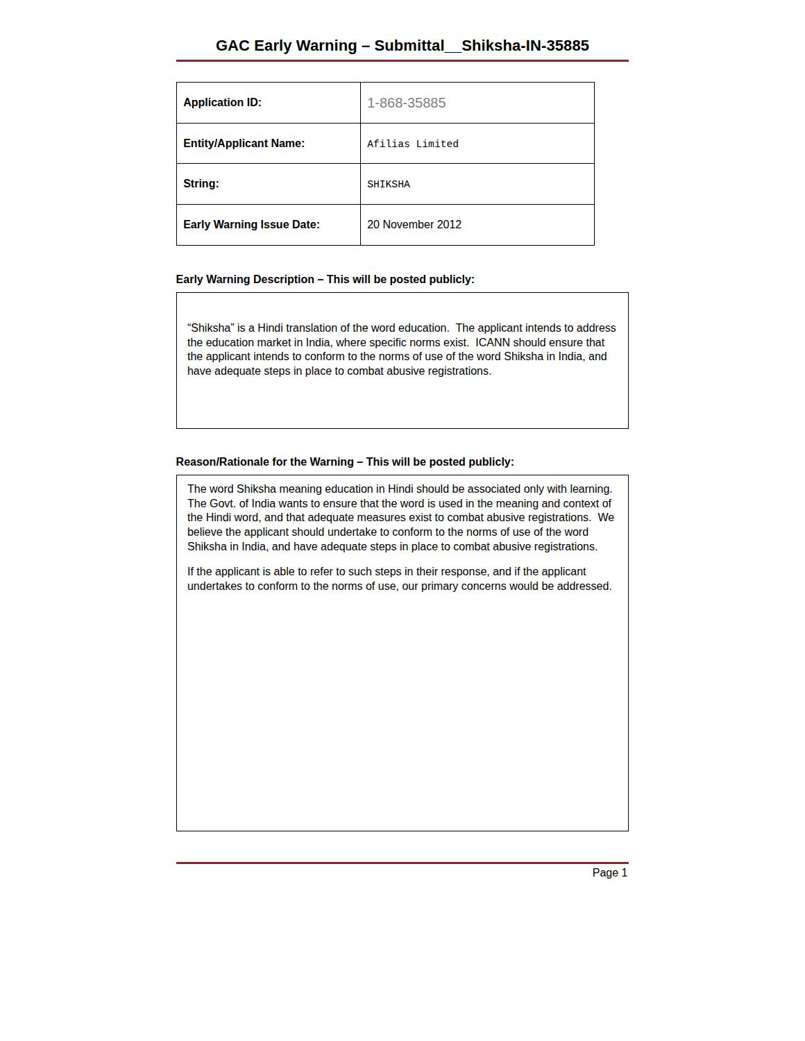GAC Early Warning – Submittal__Shiksha-IN-35885
| Application ID: | 1-868-35885 |
| Entity/Applicant Name: | Afilias Limited |
| String: | SHIKSHA |
| Early Warning Issue Date: | 20 November 2012 |
Early Warning Description – This will be posted publicly:
“Shiksha” is a Hindi translation of the word education. The applicant intends to address the education market in India, where specific norms exist. ICANN should ensure that the applicant intends to conform to the norms of use of the word Shiksha in India, and have adequate steps in place to combat abusive registrations.
Reason/Rationale for the Warning – This will be posted publicly:
The word Shiksha meaning education in Hindi should be associated only with learning. The Govt. of India wants to ensure that the word is used in the meaning and context of the Hindi word, and that adequate measures exist to combat abusive registrations. We believe the applicant should undertake to conform to the norms of use of the word Shiksha in India, and have adequate steps in place to combat abusive registrations.
If the applicant is able to refer to such steps in their response, and if the applicant undertakes to conform to the norms of use, our primary concerns would be addressed.
Page 1